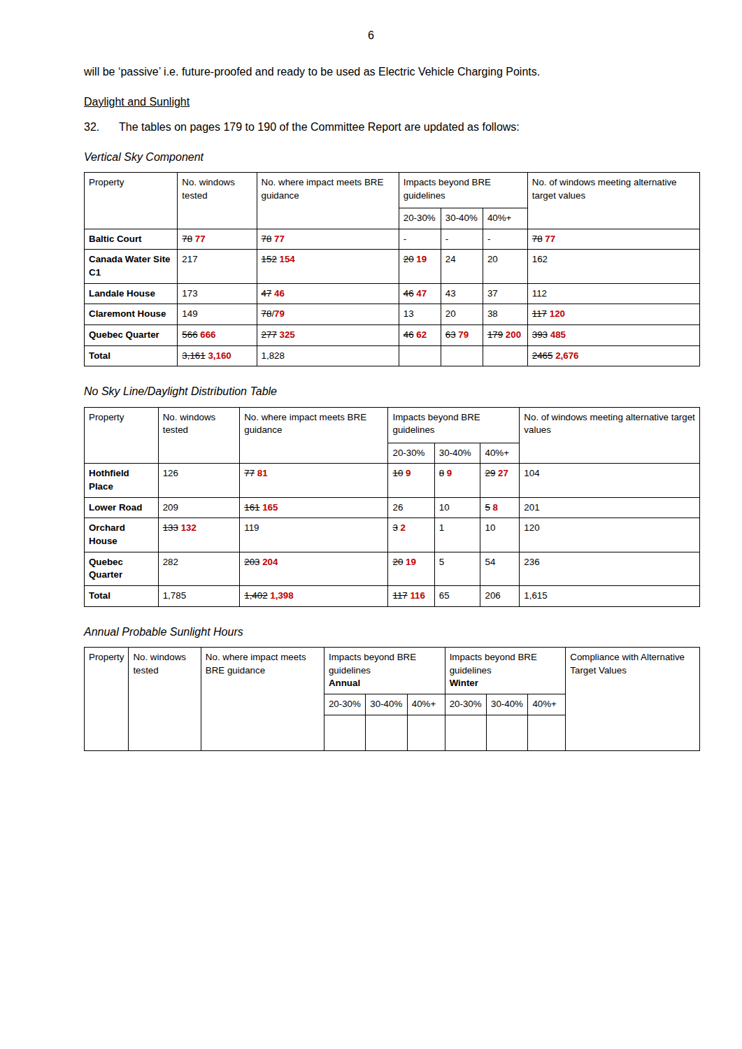6
will be ‘passive’ i.e. future-proofed and ready to be used as Electric Vehicle Charging Points.
Daylight and Sunlight
32. The tables on pages 179 to 190 of the Committee Report are updated as follows:
Vertical Sky Component
| Property | No. windows tested | No. where impact meets BRE guidance | Impacts beyond BRE guidelines | No. of windows meeting alternative target values |
| --- | --- | --- | --- | --- |
| 20-30% | 30-40% | 40%+ |
| Baltic Court | 78 77 | 78 77 | - | - | - | 78 77 |
| Canada Water Site C1 | 217 | 152 154 | 20 19 | 24 | 20 | 162 |
| Landale House | 173 | 47 46 | 46 47 | 43 | 37 | 112 |
| Claremont House | 149 | 78 / 79 | 13 | 20 | 38 | 117 120 |
| Quebec Quarter | 566 666 | 277 325 | 46 62 | 63 79 | 179 200 | 393 485 |
| Total | 3,161 3,160 | 1,828 | | | | 2465 2,676 |
No Sky Line/Daylight Distribution Table
| Property | No. windows tested | No. where impact meets BRE guidance | Impacts beyond BRE guidelines | No. of windows meeting alternative target values |
| --- | --- | --- | --- | --- |
| 20-30% | 30-40% | 40%+ |
| Hothfield Place | 126 | 77 81 | 10 9 | 8 9 | 29 27 | 104 |
| Lower Road | 209 | 161 165 | 26 | 10 | 5 8 | 201 |
| Orchard House | 133 132 | 119 | 3 2 | 1 | 10 | 120 |
| Quebec Quarter | 282 | 203 204 | 20 19 | 5 | 54 | 236 |
| Total | 1,785 | 1,402 1,398 | 117 116 | 65 | 206 | 1,615 |
Annual Probable Sunlight Hours
| Property | No. windows tested | No. where impact meets BRE guidance | Impacts beyond BRE guidelines Annual | Impacts beyond BRE guidelines Winter | Compliance with Alternative Target Values |
| --- | --- | --- | --- | --- | --- |
| 20-30% | 30-40% | 40%+ | 20-30% | 30-40% | 40%+ |